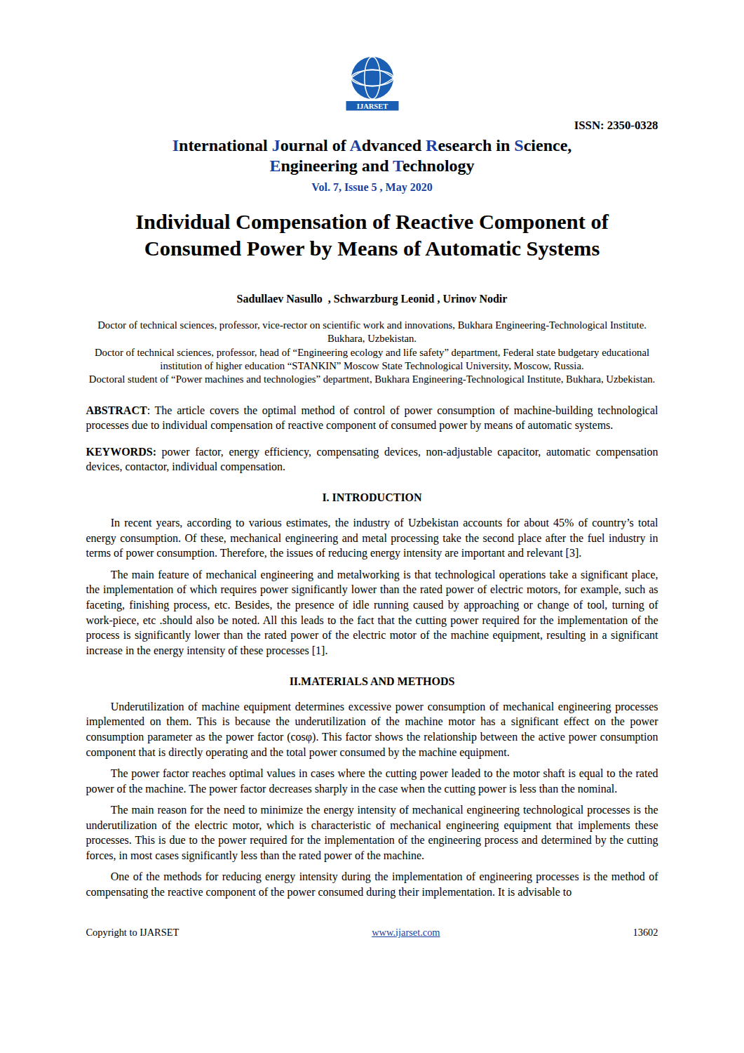IJARSET
ISSN: 2350-0328
International Journal of Advanced Research in Science,
Engineering and Technology
Vol. 7, Issue 5 , May 2020
Individual Compensation of Reactive Component of Consumed Power by Means of Automatic Systems
Sadullaev Nasullo , Schwarzburg Leonid , Urinov Nodir
Doctor of technical sciences, professor, vice-rector on scientific work and innovations, Bukhara Engineering-Technological Institute. Bukhara, Uzbekistan.
Doctor of technical sciences, professor, head of “Engineering ecology and life safety” department, Federal state budgetary educational institution of higher education “STANKIN” Moscow State Technological University, Moscow, Russia.
Doctoral student of “Power machines and technologies” department, Bukhara Engineering-Technological Institute, Bukhara, Uzbekistan.
ABSTRACT: The article covers the optimal method of control of power consumption of machine-building technological processes due to individual compensation of reactive component of consumed power by means of automatic systems.
KEYWORDS: power factor, energy efficiency, compensating devices, non-adjustable capacitor, automatic compensation devices, contactor, individual compensation.
I. INTRODUCTION
In recent years, according to various estimates, the industry of Uzbekistan accounts for about 45% of country’s total energy consumption. Of these, mechanical engineering and metal processing take the second place after the fuel industry in terms of power consumption. Therefore, the issues of reducing energy intensity are important and relevant [3].
The main feature of mechanical engineering and metalworking is that technological operations take a significant place, the implementation of which requires power significantly lower than the rated power of electric motors, for example, such as faceting, finishing process, etc. Besides, the presence of idle running caused by approaching or change of tool, turning of work-piece, etc .should also be noted. All this leads to the fact that the cutting power required for the implementation of the process is significantly lower than the rated power of the electric motor of the machine equipment, resulting in a significant increase in the energy intensity of these processes [1].
II.MATERIALS AND METHODS
Underutilization of machine equipment determines excessive power consumption of mechanical engineering processes implemented on them. This is because the underutilization of the machine motor has a significant effect on the power consumption parameter as the power factor (cosφ). This factor shows the relationship between the active power consumption component that is directly operating and the total power consumed by the machine equipment.
The power factor reaches optimal values in cases where the cutting power leaded to the motor shaft is equal to the rated power of the machine. The power factor decreases sharply in the case when the cutting power is less than the nominal.
The main reason for the need to minimize the energy intensity of mechanical engineering technological processes is the underutilization of the electric motor, which is characteristic of mechanical engineering equipment that implements these processes. This is due to the power required for the implementation of the engineering process and determined by the cutting forces, in most cases significantly less than the rated power of the machine.
One of the methods for reducing energy intensity during the implementation of engineering processes is the method of compensating the reactive component of the power consumed during their implementation. It is advisable to
Copyright to IJARSET www.ijarset.com 13602